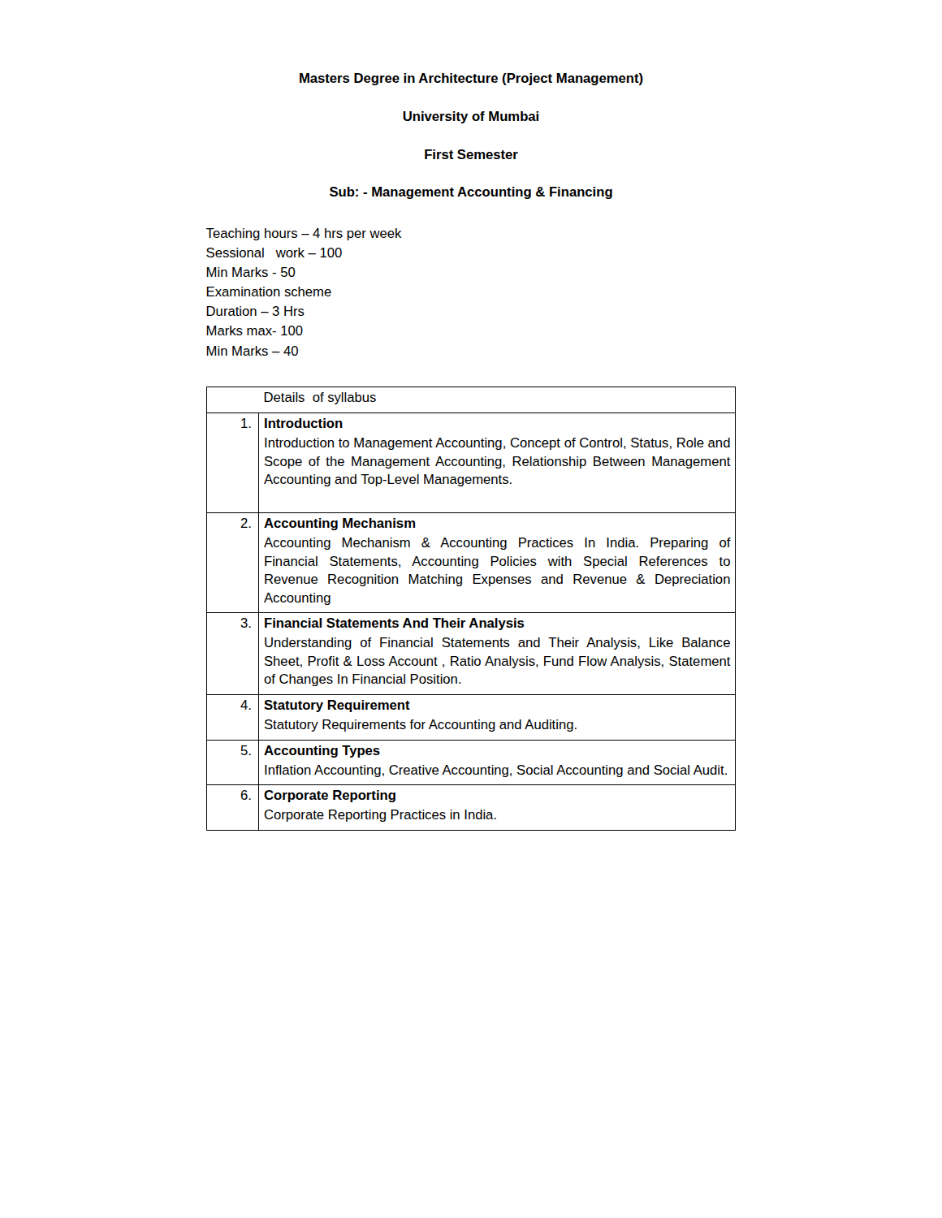Masters Degree in Architecture (Project Management)
University of Mumbai
First Semester
Sub: - Management Accounting & Financing
Teaching hours – 4 hrs per week
Sessional work – 100
Min Marks - 50
Examination scheme
Duration – 3 Hrs
Marks max- 100
Min Marks – 40
| | Details of syllabus |
| 1. | Introduction Introduction to Management Accounting, Concept of Control, Status, Role and Scope of the Management Accounting, Relationship Between Management Accounting and Top-Level Managements. |
| 2. | Accounting Mechanism Accounting Mechanism & Accounting Practices In India. Preparing of Financial Statements, Accounting Policies with Special References to Revenue Recognition Matching Expenses and Revenue & Depreciation Accounting |
| 3. | Financial Statements And Their Analysis Understanding of Financial Statements and Their Analysis, Like Balance Sheet, Profit & Loss Account , Ratio Analysis, Fund Flow Analysis, Statement of Changes In Financial Position. |
| 4. | Statutory Requirement Statutory Requirements for Accounting and Auditing. |
| 5. | Accounting Types Inflation Accounting, Creative Accounting, Social Accounting and Social Audit. |
| 6. | Corporate Reporting Corporate Reporting Practices in India. |